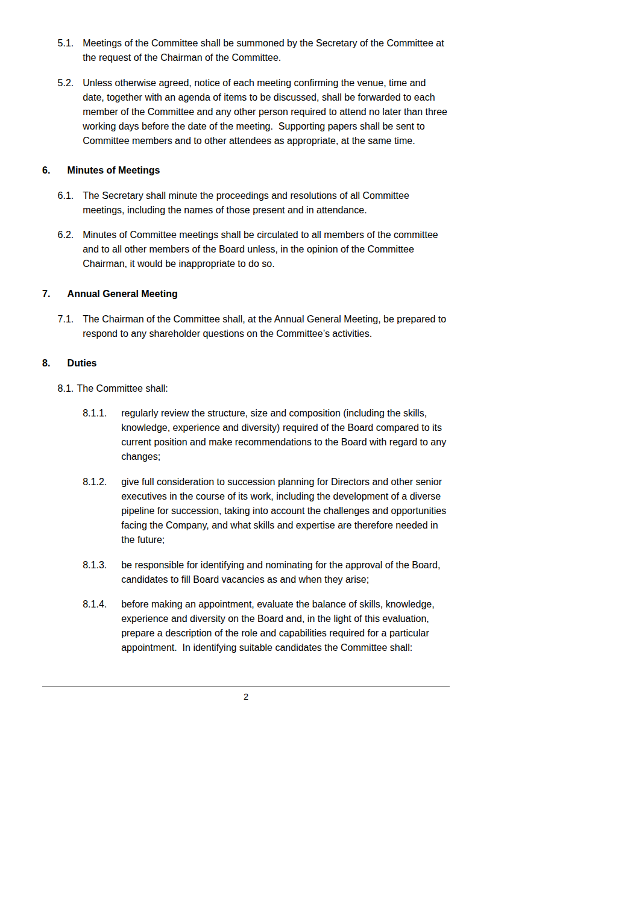5.1.
Meetings of the Committee shall be summoned by the Secretary of the Committee at the request of the Chairman of the Committee.
5.2.
Unless otherwise agreed, notice of each meeting confirming the venue, time and date, together with an agenda of items to be discussed, shall be forwarded to each member of the Committee and any other person required to attend no later than three working days before the date of the meeting. Supporting papers shall be sent to Committee members and to other attendees as appropriate, at the same time.
6. Minutes of Meetings
6.1.
The Secretary shall minute the proceedings and resolutions of all Committee meetings, including the names of those present and in attendance.
6.2.
Minutes of Committee meetings shall be circulated to all members of the committee and to all other members of the Board unless, in the opinion of the Committee Chairman, it would be inappropriate to do so.
7. Annual General Meeting
7.1.
The Chairman of the Committee shall, at the Annual General Meeting, be prepared to respond to any shareholder questions on the Committee’s activities.
8. Duties
8.1.
The Committee shall:
8.1.1.
regularly review the structure, size and composition (including the skills, knowledge, experience and diversity) required of the Board compared to its current position and make recommendations to the Board with regard to any changes;
8.1.2.
give full consideration to succession planning for Directors and other senior executives in the course of its work, including the development of a diverse pipeline for succession, taking into account the challenges and opportunities facing the Company, and what skills and expertise are therefore needed in the future;
8.1.3.
be responsible for identifying and nominating for the approval of the Board, candidates to fill Board vacancies as and when they arise;
8.1.4.
before making an appointment, evaluate the balance of skills, knowledge, experience and diversity on the Board and, in the light of this evaluation, prepare a description of the role and capabilities required for a particular appointment. In identifying suitable candidates the Committee shall:
2